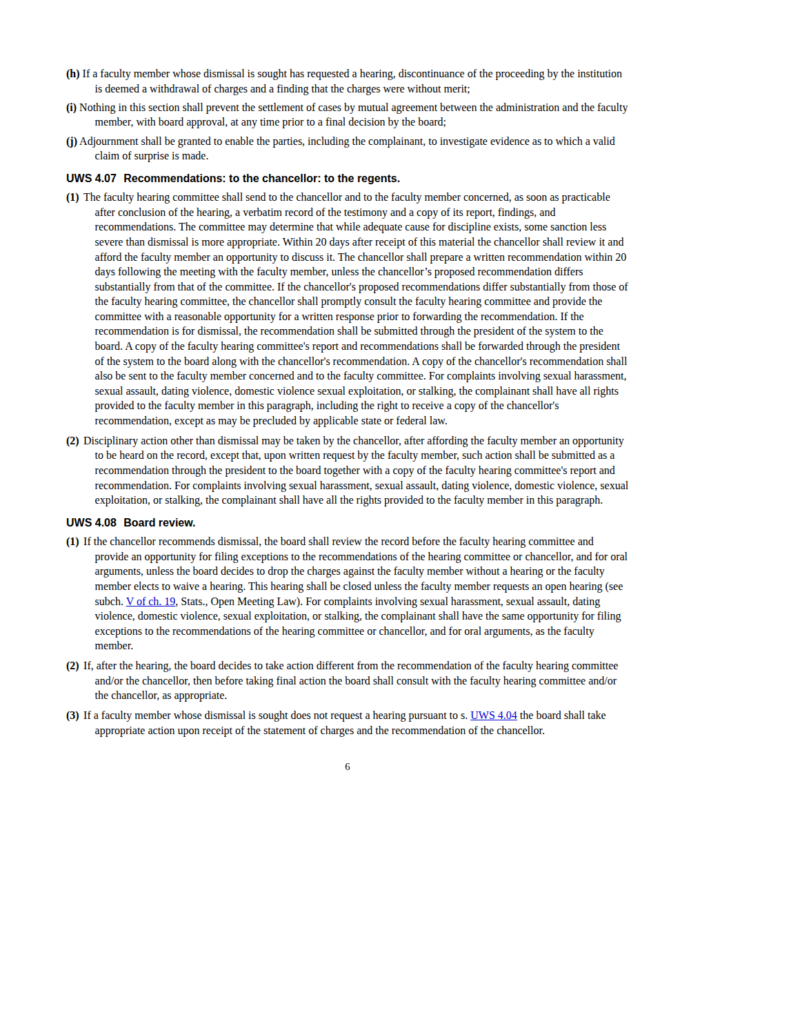(h) If a faculty member whose dismissal is sought has requested a hearing, discontinuance of the proceeding by the institution is deemed a withdrawal of charges and a finding that the charges were without merit;
(i) Nothing in this section shall prevent the settlement of cases by mutual agreement between the administration and the faculty member, with board approval, at any time prior to a final decision by the board;
(j) Adjournment shall be granted to enable the parties, including the complainant, to investigate evidence as to which a valid claim of surprise is made.
UWS 4.07 Recommendations: to the chancellor: to the regents.
(1) The faculty hearing committee shall send to the chancellor and to the faculty member concerned, as soon as practicable after conclusion of the hearing, a verbatim record of the testimony and a copy of its report, findings, and recommendations. The committee may determine that while adequate cause for discipline exists, some sanction less severe than dismissal is more appropriate. Within 20 days after receipt of this material the chancellor shall review it and afford the faculty member an opportunity to discuss it. The chancellor shall prepare a written recommendation within 20 days following the meeting with the faculty member, unless the chancellor’s proposed recommendation differs substantially from that of the committee. If the chancellor's proposed recommendations differ substantially from those of the faculty hearing committee, the chancellor shall promptly consult the faculty hearing committee and provide the committee with a reasonable opportunity for a written response prior to forwarding the recommendation. If the recommendation is for dismissal, the recommendation shall be submitted through the president of the system to the board. A copy of the faculty hearing committee's report and recommendations shall be forwarded through the president of the system to the board along with the chancellor's recommendation. A copy of the chancellor's recommendation shall also be sent to the faculty member concerned and to the faculty committee. For complaints involving sexual harassment, sexual assault, dating violence, domestic violence sexual exploitation, or stalking, the complainant shall have all rights provided to the faculty member in this paragraph, including the right to receive a copy of the chancellor's recommendation, except as may be precluded by applicable state or federal law.
(2) Disciplinary action other than dismissal may be taken by the chancellor, after affording the faculty member an opportunity to be heard on the record, except that, upon written request by the faculty member, such action shall be submitted as a recommendation through the president to the board together with a copy of the faculty hearing committee's report and recommendation. For complaints involving sexual harassment, sexual assault, dating violence, domestic violence, sexual exploitation, or stalking, the complainant shall have all the rights provided to the faculty member in this paragraph.
UWS 4.08 Board review.
(1) If the chancellor recommends dismissal, the board shall review the record before the faculty hearing committee and provide an opportunity for filing exceptions to the recommendations of the hearing committee or chancellor, and for oral arguments, unless the board decides to drop the charges against the faculty member without a hearing or the faculty member elects to waive a hearing. This hearing shall be closed unless the faculty member requests an open hearing (see subch. V of ch. 19, Stats., Open Meeting Law). For complaints involving sexual harassment, sexual assault, dating violence, domestic violence, sexual exploitation, or stalking, the complainant shall have the same opportunity for filing exceptions to the recommendations of the hearing committee or chancellor, and for oral arguments, as the faculty member.
(2) If, after the hearing, the board decides to take action different from the recommendation of the faculty hearing committee and/or the chancellor, then before taking final action the board shall consult with the faculty hearing committee and/or the chancellor, as appropriate.
(3) If a faculty member whose dismissal is sought does not request a hearing pursuant to s. UWS 4.04 the board shall take appropriate action upon receipt of the statement of charges and the recommendation of the chancellor.
6